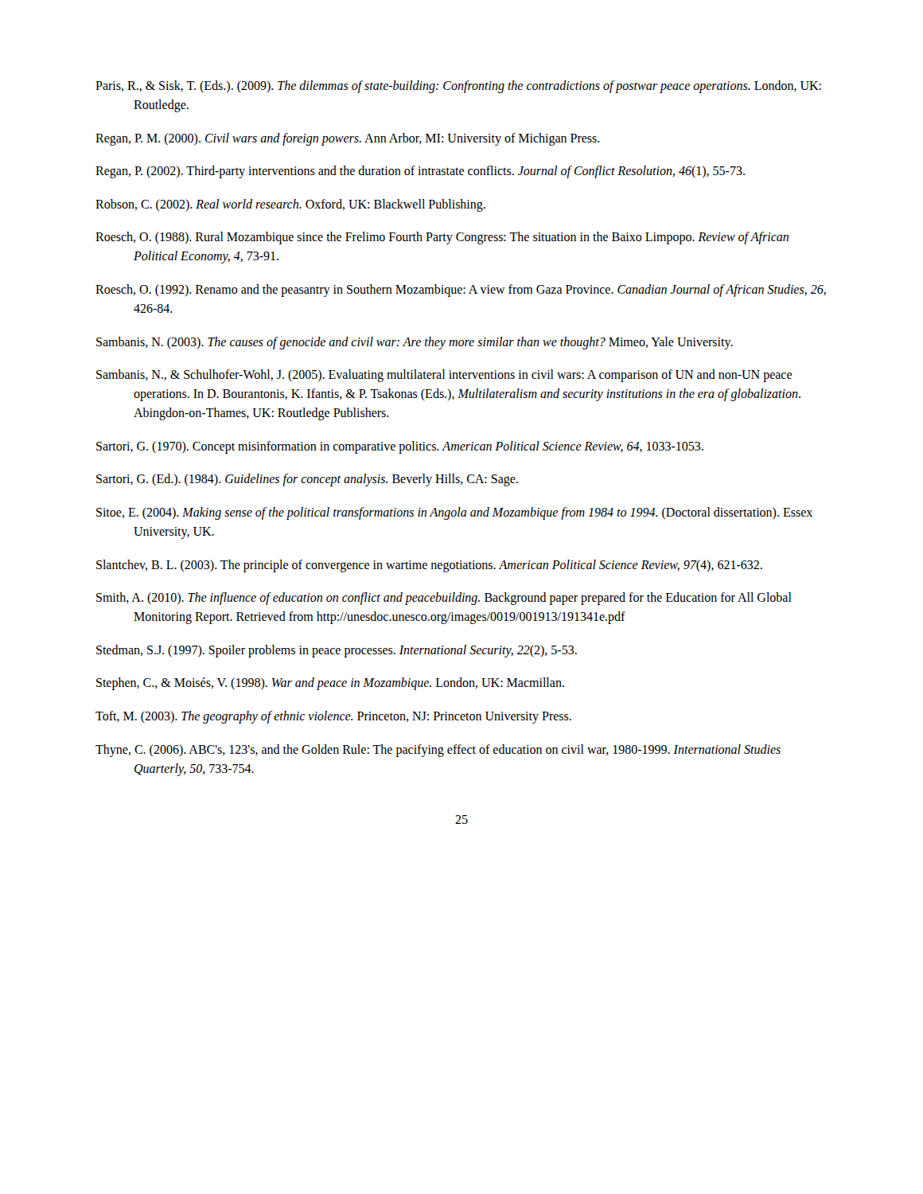Paris, R., & Sisk, T. (Eds.). (2009). The dilemmas of state-building: Confronting the contradictions of postwar peace operations. London, UK: Routledge.
Regan, P. M. (2000). Civil wars and foreign powers. Ann Arbor, MI: University of Michigan Press.
Regan, P. (2002). Third-party interventions and the duration of intrastate conflicts. Journal of Conflict Resolution, 46(1), 55-73.
Robson, C. (2002). Real world research. Oxford, UK: Blackwell Publishing.
Roesch, O. (1988). Rural Mozambique since the Frelimo Fourth Party Congress: The situation in the Baixo Limpopo. Review of African Political Economy, 4, 73-91.
Roesch, O. (1992). Renamo and the peasantry in Southern Mozambique: A view from Gaza Province. Canadian Journal of African Studies, 26, 426-84.
Sambanis, N. (2003). The causes of genocide and civil war: Are they more similar than we thought? Mimeo, Yale University.
Sambanis, N., & Schulhofer-Wohl, J. (2005). Evaluating multilateral interventions in civil wars: A comparison of UN and non-UN peace operations. In D. Bourantonis, K. Ifantis, & P. Tsakonas (Eds.), Multilateralism and security institutions in the era of globalization. Abingdon-on-Thames, UK: Routledge Publishers.
Sartori, G. (1970). Concept misinformation in comparative politics. American Political Science Review, 64, 1033-1053.
Sartori, G. (Ed.). (1984). Guidelines for concept analysis. Beverly Hills, CA: Sage.
Sitoe, E. (2004). Making sense of the political transformations in Angola and Mozambique from 1984 to 1994. (Doctoral dissertation). Essex University, UK.
Slantchev, B. L. (2003). The principle of convergence in wartime negotiations. American Political Science Review, 97(4), 621-632.
Smith, A. (2010). The influence of education on conflict and peacebuilding. Background paper prepared for the Education for All Global Monitoring Report. Retrieved from http://unesdoc.unesco.org/images/0019/001913/191341e.pdf
Stedman, S.J. (1997). Spoiler problems in peace processes. International Security, 22(2), 5-53.
Stephen, C., & Moisés, V. (1998). War and peace in Mozambique. London, UK: Macmillan.
Toft, M. (2003). The geography of ethnic violence. Princeton, NJ: Princeton University Press.
Thyne, C. (2006). ABC's, 123's, and the Golden Rule: The pacifying effect of education on civil war, 1980-1999. International Studies Quarterly, 50, 733-754.
25